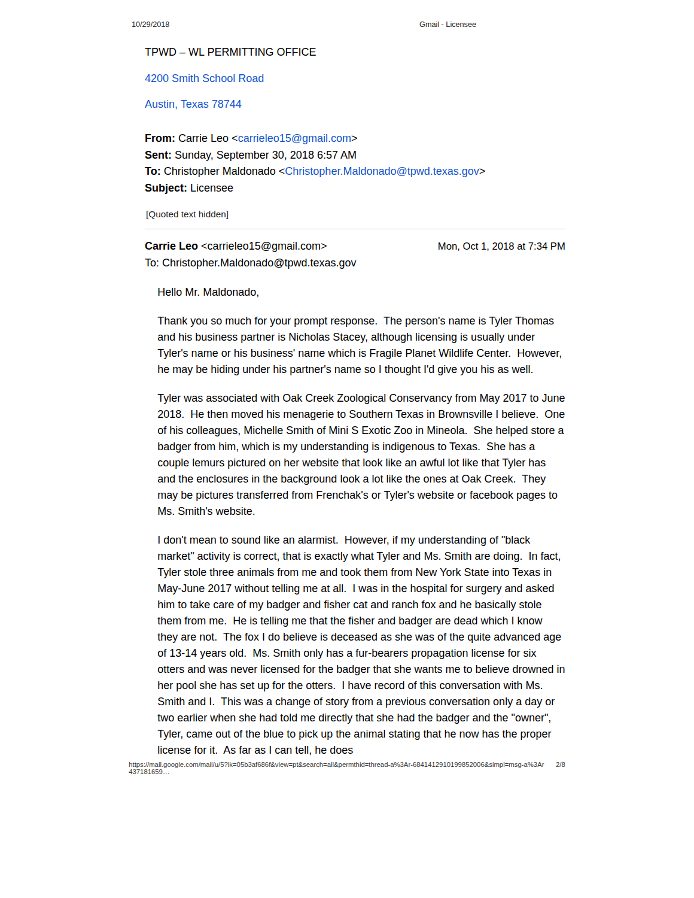10/29/2018
Gmail - Licensee
TPWD – WL PERMITTING OFFICE
4200 Smith School Road
Austin, Texas 78744
From: Carrie Leo <carrieleo15@gmail.com>
Sent: Sunday, September 30, 2018 6:57 AM
To: Christopher Maldonado <Christopher.Maldonado@tpwd.texas.gov>
Subject: Licensee
[Quoted text hidden]
Carrie Leo <carrieleo15@gmail.com>
Mon, Oct 1, 2018 at 7:34 PM
To: Christopher.Maldonado@tpwd.texas.gov
Hello Mr. Maldonado,
Thank you so much for your prompt response. The person's name is Tyler Thomas and his business partner is Nicholas Stacey, although licensing is usually under Tyler's name or his business' name which is Fragile Planet Wildlife Center. However, he may be hiding under his partner's name so I thought I'd give you his as well.
Tyler was associated with Oak Creek Zoological Conservancy from May 2017 to June 2018. He then moved his menagerie to Southern Texas in Brownsville I believe. One of his colleagues, Michelle Smith of Mini S Exotic Zoo in Mineola. She helped store a badger from him, which is my understanding is indigenous to Texas. She has a couple lemurs pictured on her website that look like an awful lot like that Tyler has and the enclosures in the background look a lot like the ones at Oak Creek. They may be pictures transferred from Frenchak's or Tyler's website or facebook pages to Ms. Smith's website.
I don't mean to sound like an alarmist. However, if my understanding of "black market" activity is correct, that is exactly what Tyler and Ms. Smith are doing. In fact, Tyler stole three animals from me and took them from New York State into Texas in May-June 2017 without telling me at all. I was in the hospital for surgery and asked him to take care of my badger and fisher cat and ranch fox and he basically stole them from me. He is telling me that the fisher and badger are dead which I know they are not. The fox I do believe is deceased as she was of the quite advanced age of 13-14 years old. Ms. Smith only has a fur-bearers propagation license for six otters and was never licensed for the badger that she wants me to believe drowned in her pool she has set up for the otters. I have record of this conversation with Ms. Smith and I. This was a change of story from a previous conversation only a day or two earlier when she had told me directly that she had the badger and the "owner", Tyler, came out of the blue to pick up the animal stating that he now has the proper license for it. As far as I can tell, he does
https://mail.google.com/mail/u/5?ik=05b3af686f&view=pt&search=all&permthid=thread-a%3Ar-6841412910199852006&simpl=msg-a%3Ar437181659…
2/8